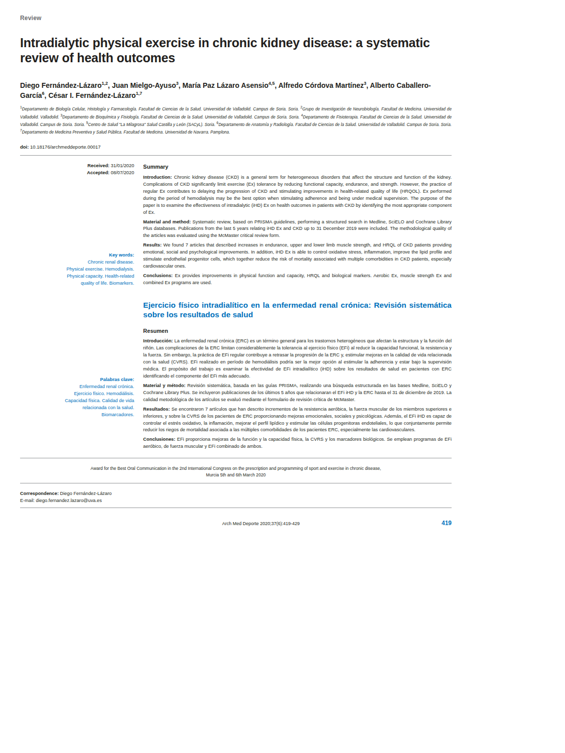Review
Intradialytic physical exercise in chronic kidney disease: a systematic review of health outcomes
Diego Fernández-Lázaro1,2, Juan Mielgo-Ayuso3, María Paz Lázaro Asensio4,5, Alfredo Córdova Martínez3, Alberto Caballero-García6, César I. Fernández-Lázaro1,7
1Departamento de Biología Celular, Histología y Farmacología. Facultad de Ciencias de la Salud. Universidad de Valladolid. Campus de Soria. Soria. 2Grupo de Investigación de Neurobiología. Facultad de Medicina. Universidad de Valladolid. Valladolid. 3Departamento de Bioquímica y Fisiología. Facultad de Ciencias de la Salud. Universidad de Valladolid. Campus de Soria. Soria. 4Departamento de Fisioterapia. Facultad de Ciencias de la Salud. Universidad de Valladolid. Campus de Soria. Soria. 5Centro de Salud "La Milagrosa" Salud Castilla y León (SACyL). Soria. 6Departamento de Anatomía y Radiología. Facultad de Ciencias de la Salud. Universidad de Valladolid. Campus de Soria. Soria. 7Departamento de Medicina Preventiva y Salud Pública. Facultad de Medicina. Universidad de Navarra. Pamplona.
doi: 10.18176/archmeddeporte.00017
Received: 31/01/2020
Accepted: 08/07/2020
Key words:
Chronic renal disease.
Physical exercise. Hemodialysis.
Physical capacity. Health-related
quality of life. Biomarkers.
Summary
Introduction: Chronic kidney disease (CKD) is a general term for heterogeneous disorders that affect the structure and function of the kidney. Complications of CKD significantly limit exercise (Ex) tolerance by reducing functional capacity, endurance, and strength. However, the practice of regular Ex contributes to delaying the progression of CKD and stimulating improvements in health-related quality of life (HRQOL). Ex performed during the period of hemodialysis may be the best option when stimulating adherence and being under medical supervision. The purpose of the paper is to examine the effectiveness of intradialytic (iHD) Ex on health outcomes in patients with CKD by identifying the most appropriate component of Ex.
Material and method: Systematic review, based on PRISMA guidelines, performing a structured search in Medline, SciELO and Cochrane Library Plus databases. Publications from the last 5 years relating iHD Ex and CKD up to 31 December 2019 were included. The methodological quality of the articles was evaluated using the McMaster critical review form.
Results: We found 7 articles that described increases in endurance, upper and lower limb muscle strength, and HRQL of CKD patients providing emotional, social and psychological improvements. In addition, iHD Ex is able to control oxidative stress, inflammation, improve the lipid profile and stimulate endothelial progenitor cells, which together reduce the risk of mortality associated with multiple comorbidities in CKD patients, especially cardiovascular ones.
Conclusions: Ex provides improvements in physical function and capacity, HRQL and biological markers. Aerobic Ex, muscle strength Ex and combined Ex programs are used.
Palabras clave:
Enfermedad renal crónica.
Ejercicio físico. Hemodiálisis.
Capacidad física. Calidad de vida
relacionada con la salud.
Biomarcadores.
Ejercicio físico intradialítico en la enfermedad renal crónica: Revisión sistemática sobre los resultados de salud
Resumen
Introducción: La enfermedad renal crónica (ERC) es un término general para los trastornos heterogéneos que afectan la estructura y la función del riñón. Las complicaciones de la ERC limitan considerablemente la tolerancia al ejercicio físico (EFi) al reducir la capacidad funcional, la resistencia y la fuerza. Sin embargo, la práctica de EFi regular contribuye a retrasar la progresión de la ERC y, estimular mejoras en la calidad de vida relacionada con la salud (CVRS). EFi realizado en período de hemodiálisis podría ser la mejor opción al estimular la adherencia y estar bajo la supervisión médica. El propósito del trabajo es examinar la efectividad de EFi intradialítico (iHD) sobre los resultados de salud en pacientes con ERC identificando el componente del EFi más adecuado.
Material y método: Revisión sistemática, basada en las guías PRISMA, realizando una búsqueda estructurada en las bases Medline, SciELO y Cochrane Library Plus. Se incluyeron publicaciones de los últimos 5 años que relacionaran el EFi iHD y la ERC hasta el 31 de diciembre de 2019. La calidad metodológica de los artículos se evaluó mediante el formulario de revisión crítica de McMaster.
Resultados: Se encontraron 7 artículos que han descrito incrementos de la resistencia aeróbica, la fuerza muscular de los miembros superiores e inferiores, y sobre la CVRS de los pacientes de ERC proporcionando mejoras emocionales, sociales y psicológicas. Además, el EFi iHD es capaz de controlar el estrés oxidativo, la inflamación, mejorar el perfil lipídico y estimular las células progenitoras endoteliales, lo que conjuntamente permite reducir los riegos de mortalidad asociada a las múltiples comorbilidades de los pacientes ERC, especialmente las cardiovasculares.
Conclusiones: EFi proporciona mejoras de la función y la capacidad física, la CVRS y los marcadores biológicos. Se emplean programas de EFi aeróbico, de fuerza muscular y EFi combinado de ambos.
Award for the Best Oral Communication in the 2nd International Congress on the prescription and programming of sport and exercise in chronic disease,
Murcia 5th and 6th March 2020
Correspondence: Diego Fernández-Lázaro
E-mail: diego.fernandez.lazaro@uva.es
Arch Med Deporte 2020;37(6):419-429
419